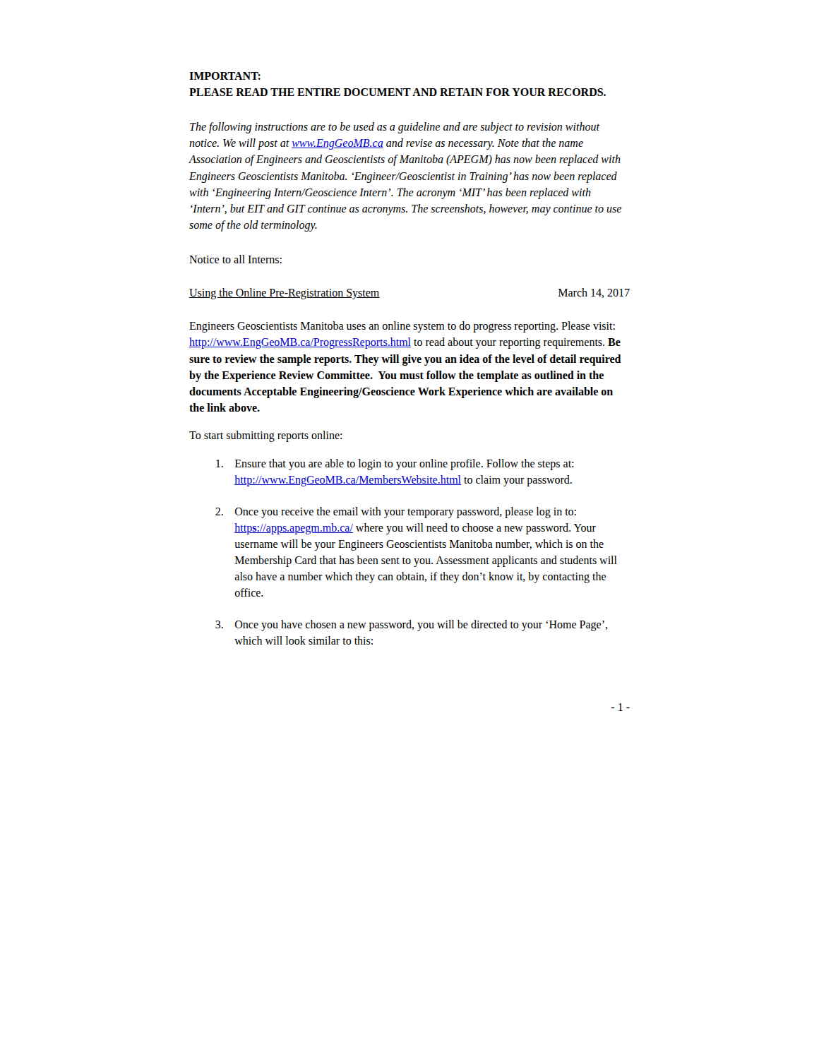IMPORTANT:
PLEASE READ THE ENTIRE DOCUMENT AND RETAIN FOR YOUR RECORDS.
The following instructions are to be used as a guideline and are subject to revision without notice. We will post at www.EngGeoMB.ca and revise as necessary. Note that the name Association of Engineers and Geoscientists of Manitoba (APEGM) has now been replaced with Engineers Geoscientists Manitoba. ‘Engineer/Geoscientist in Training’ has now been replaced with ‘Engineering Intern/Geoscience Intern’. The acronym ‘MIT’ has been replaced with ‘Intern’, but EIT and GIT continue as acronyms. The screenshots, however, may continue to use some of the old terminology.
Notice to all Interns:
Using the Online Pre-Registration System March 14, 2017
Engineers Geoscientists Manitoba uses an online system to do progress reporting. Please visit: http://www.EngGeoMB.ca/ProgressReports.html to read about your reporting requirements. Be sure to review the sample reports. They will give you an idea of the level of detail required by the Experience Review Committee. You must follow the template as outlined in the documents Acceptable Engineering/Geoscience Work Experience which are available on the link above.
To start submitting reports online:
Ensure that you are able to login to your online profile. Follow the steps at: http://www.EngGeoMB.ca/MembersWebsite.html to claim your password.
Once you receive the email with your temporary password, please log in to: https://apps.apegm.mb.ca/ where you will need to choose a new password. Your username will be your Engineers Geoscientists Manitoba number, which is on the Membership Card that has been sent to you. Assessment applicants and students will also have a number which they can obtain, if they don’t know it, by contacting the office.
Once you have chosen a new password, you will be directed to your ‘Home Page’, which will look similar to this:
- 1 -